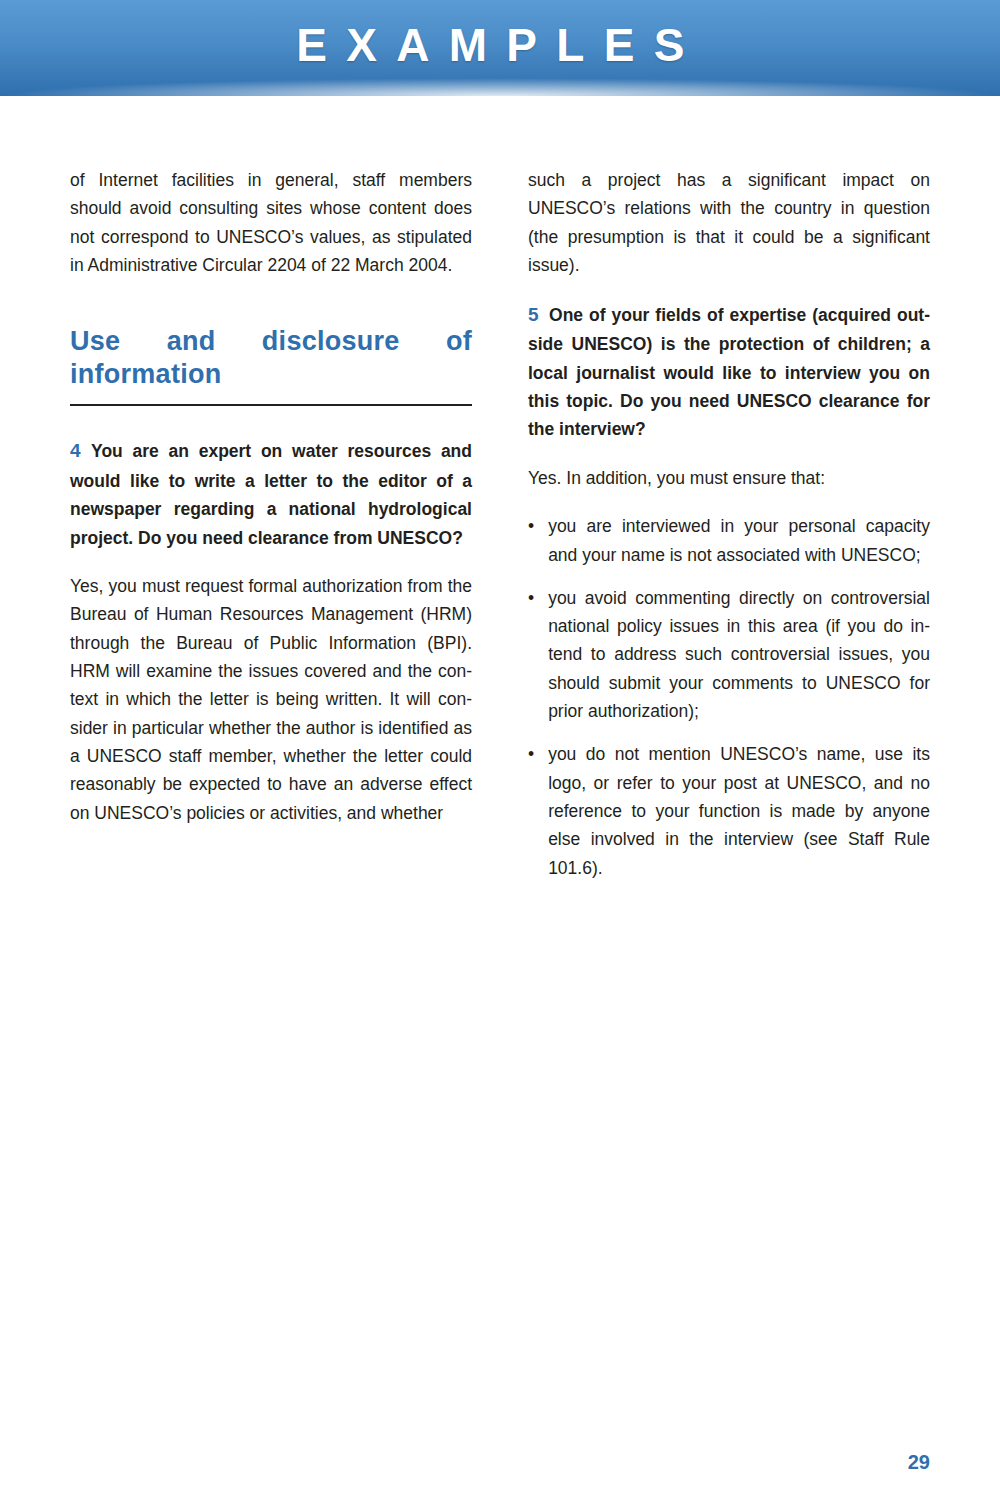EXAMPLES
of Internet facilities in general, staff members should avoid consulting sites whose content does not correspond to UNESCO’s values, as stipulated in Administrative Circular 2204 of 22 March 2004.
Use and disclosure of information
4 You are an expert on water resources and would like to write a letter to the editor of a newspaper regarding a national hydrological project. Do you need clearance from UNESCO?
Yes, you must request formal authorization from the Bureau of Human Resources Management (HRM) through the Bureau of Public Information (BPI). HRM will examine the issues covered and the context in which the letter is being written. It will consider in particular whether the author is identified as a UNESCO staff member, whether the letter could reasonably be expected to have an adverse effect on UNESCO’s policies or activities, and whether
such a project has a significant impact on UNESCO’s relations with the country in question (the presumption is that it could be a significant issue).
5 One of your fields of expertise (acquired outside UNESCO) is the protection of children; a local journalist would like to interview you on this topic. Do you need UNESCO clearance for the interview?
Yes. In addition, you must ensure that:
you are interviewed in your personal capacity and your name is not associated with UNESCO;
you avoid commenting directly on controversial national policy issues in this area (if you do intend to address such controversial issues, you should submit your comments to UNESCO for prior authorization);
you do not mention UNESCO’s name, use its logo, or refer to your post at UNESCO, and no reference to your function is made by anyone else involved in the interview (see Staff Rule 101.6).
29